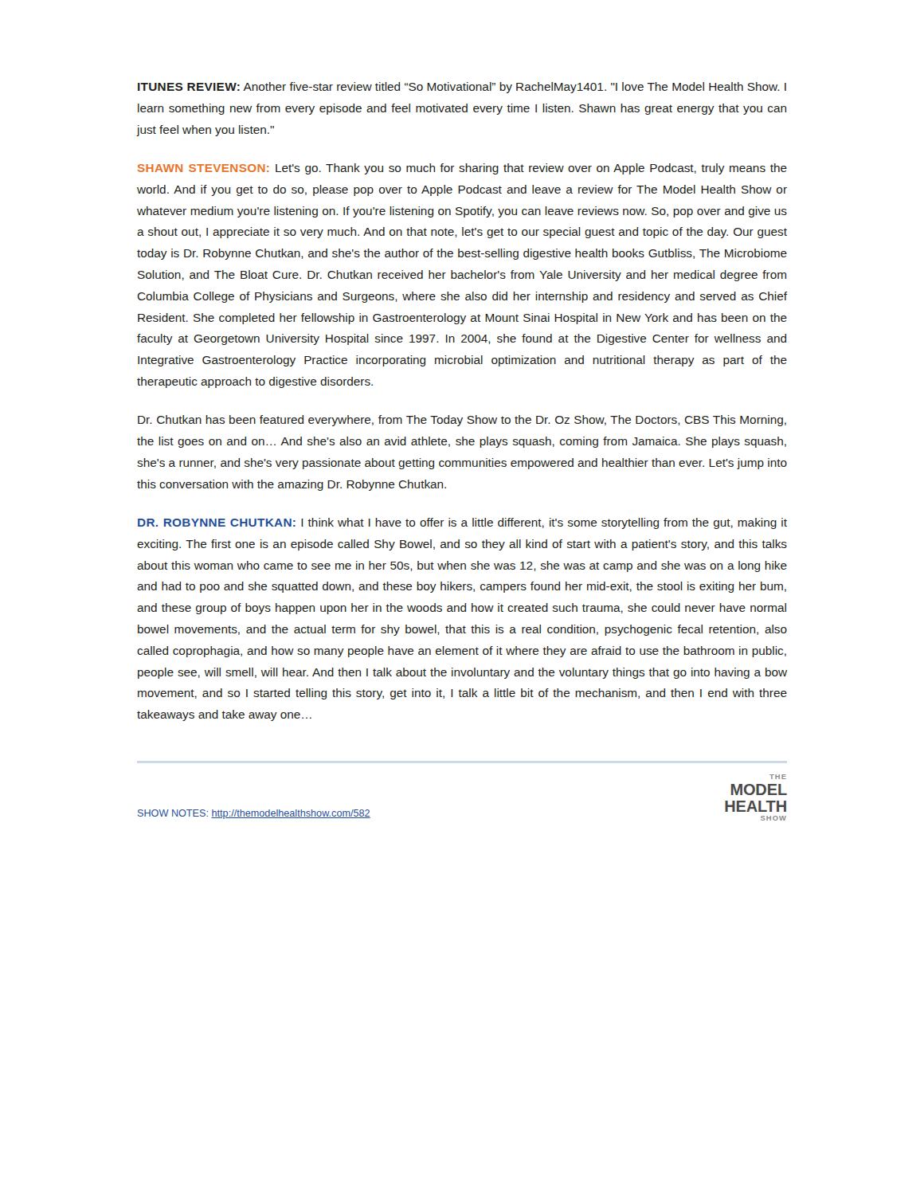ITUNES REVIEW: Another five-star review titled “So Motivational” by RachelMay1401. "I love The Model Health Show. I learn something new from every episode and feel motivated every time I listen. Shawn has great energy that you can just feel when you listen."
SHAWN STEVENSON: Let's go. Thank you so much for sharing that review over on Apple Podcast, truly means the world. And if you get to do so, please pop over to Apple Podcast and leave a review for The Model Health Show or whatever medium you're listening on. If you're listening on Spotify, you can leave reviews now. So, pop over and give us a shout out, I appreciate it so very much. And on that note, let's get to our special guest and topic of the day. Our guest today is Dr. Robynne Chutkan, and she's the author of the best-selling digestive health books Gutbliss, The Microbiome Solution, and The Bloat Cure. Dr. Chutkan received her bachelor's from Yale University and her medical degree from Columbia College of Physicians and Surgeons, where she also did her internship and residency and served as Chief Resident. She completed her fellowship in Gastroenterology at Mount Sinai Hospital in New York and has been on the faculty at Georgetown University Hospital since 1997. In 2004, she found at the Digestive Center for wellness and Integrative Gastroenterology Practice incorporating microbial optimization and nutritional therapy as part of the therapeutic approach to digestive disorders.
Dr. Chutkan has been featured everywhere, from The Today Show to the Dr. Oz Show, The Doctors, CBS This Morning, the list goes on and on… And she's also an avid athlete, she plays squash, coming from Jamaica. She plays squash, she's a runner, and she's very passionate about getting communities empowered and healthier than ever. Let's jump into this conversation with the amazing Dr. Robynne Chutkan.
DR. ROBYNNE CHUTKAN: I think what I have to offer is a little different, it's some storytelling from the gut, making it exciting. The first one is an episode called Shy Bowel, and so they all kind of start with a patient's story, and this talks about this woman who came to see me in her 50s, but when she was 12, she was at camp and she was on a long hike and had to poo and she squatted down, and these boy hikers, campers found her mid-exit, the stool is exiting her bum, and these group of boys happen upon her in the woods and how it created such trauma, she could never have normal bowel movements, and the actual term for shy bowel, that this is a real condition, psychogenic fecal retention, also called coprophagia, and how so many people have an element of it where they are afraid to use the bathroom in public, people see, will smell, will hear. And then I talk about the involuntary and the voluntary things that go into having a bow movement, and so I started telling this story, get into it, I talk a little bit of the mechanism, and then I end with three takeaways and take away one…
SHOW NOTES: http://themodelhealthshow.com/582
THE MODEL HEALTH SHOW